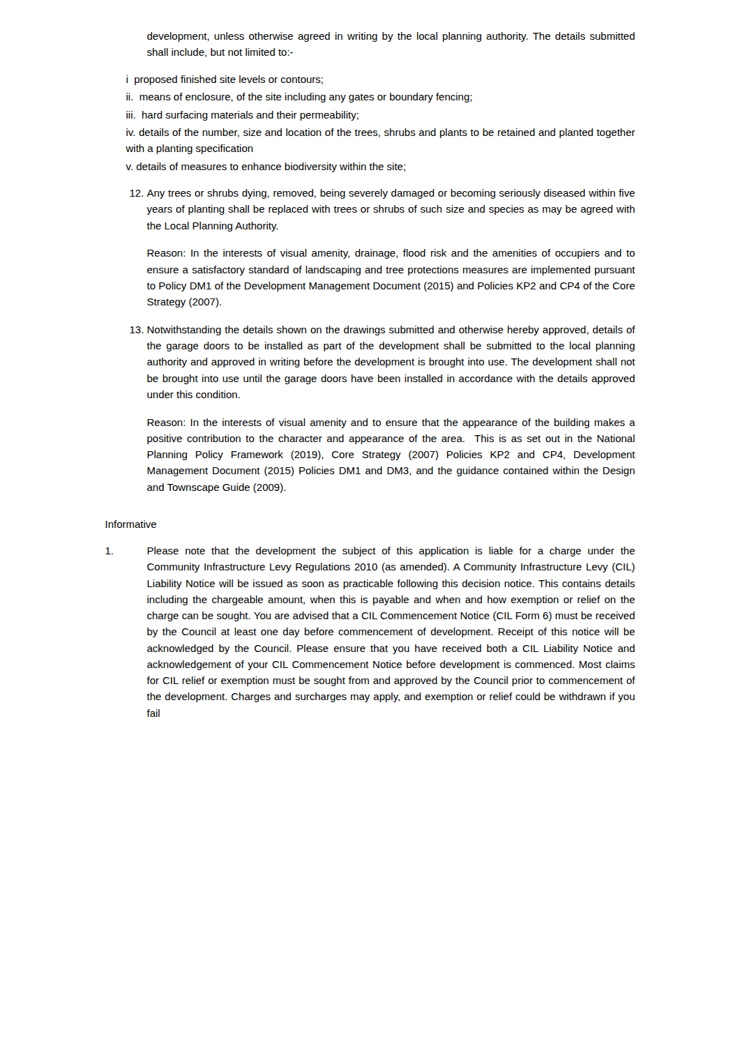development, unless otherwise agreed in writing by the local planning authority. The details submitted shall include, but not limited to:-
i proposed finished site levels or contours;
ii. means of enclosure, of the site including any gates or boundary fencing;
iii. hard surfacing materials and their permeability;
iv. details of the number, size and location of the trees, shrubs and plants to be retained and planted together with a planting specification
v. details of measures to enhance biodiversity within the site;
Any trees or shrubs dying, removed, being severely damaged or becoming seriously diseased within five years of planting shall be replaced with trees or shrubs of such size and species as may be agreed with the Local Planning Authority.
Reason: In the interests of visual amenity, drainage, flood risk and the amenities of occupiers and to ensure a satisfactory standard of landscaping and tree protections measures are implemented pursuant to Policy DM1 of the Development Management Document (2015) and Policies KP2 and CP4 of the Core Strategy (2007).
Notwithstanding the details shown on the drawings submitted and otherwise hereby approved, details of the garage doors to be installed as part of the development shall be submitted to the local planning authority and approved in writing before the development is brought into use. The development shall not be brought into use until the garage doors have been installed in accordance with the details approved under this condition.
Reason: In the interests of visual amenity and to ensure that the appearance of the building makes a positive contribution to the character and appearance of the area. This is as set out in the National Planning Policy Framework (2019), Core Strategy (2007) Policies KP2 and CP4, Development Management Document (2015) Policies DM1 and DM3, and the guidance contained within the Design and Townscape Guide (2009).
Informative
1. Please note that the development the subject of this application is liable for a charge under the Community Infrastructure Levy Regulations 2010 (as amended). A Community Infrastructure Levy (CIL) Liability Notice will be issued as soon as practicable following this decision notice. This contains details including the chargeable amount, when this is payable and when and how exemption or relief on the charge can be sought. You are advised that a CIL Commencement Notice (CIL Form 6) must be received by the Council at least one day before commencement of development. Receipt of this notice will be acknowledged by the Council. Please ensure that you have received both a CIL Liability Notice and acknowledgement of your CIL Commencement Notice before development is commenced. Most claims for CIL relief or exemption must be sought from and approved by the Council prior to commencement of the development. Charges and surcharges may apply, and exemption or relief could be withdrawn if you fail